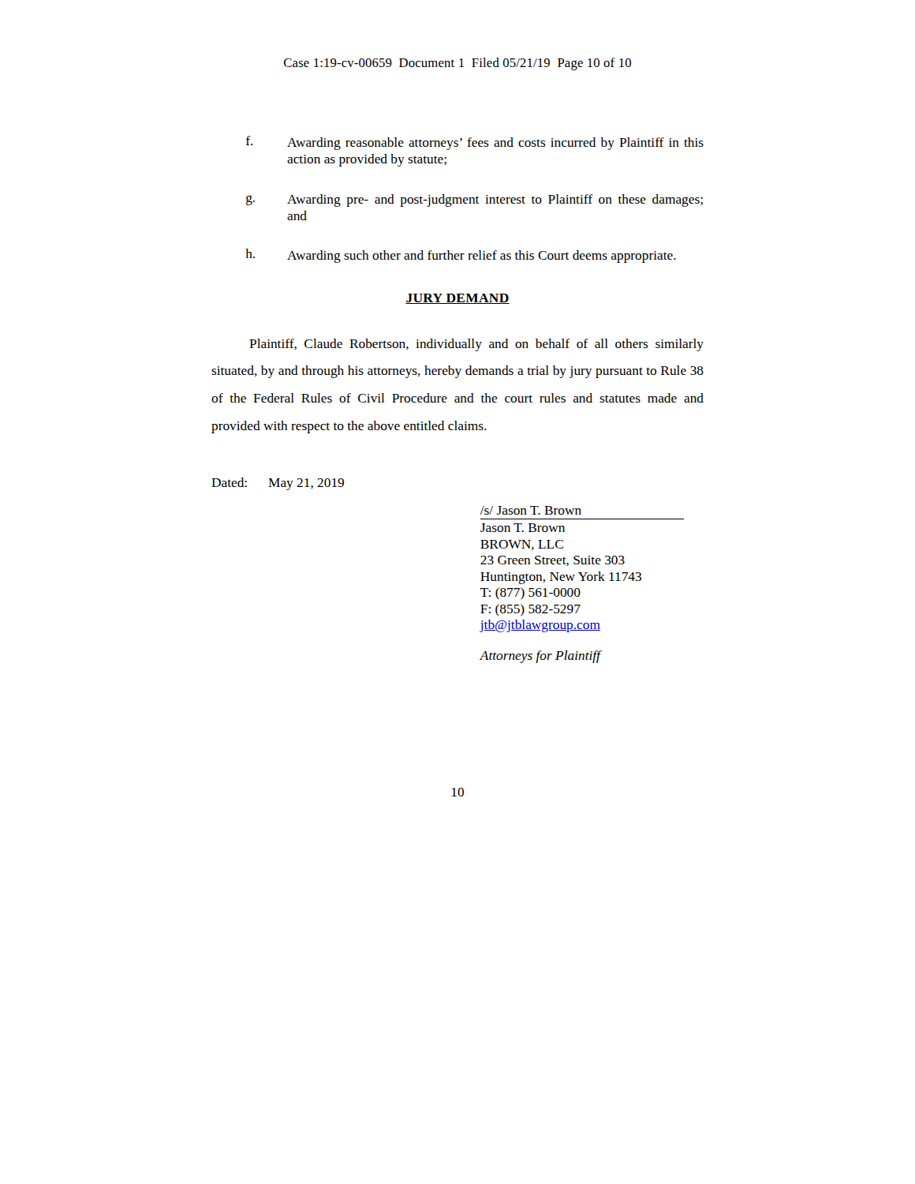Case 1:19-cv-00659 Document 1 Filed 05/21/19 Page 10 of 10
f. Awarding reasonable attorneys’ fees and costs incurred by Plaintiff in this action as provided by statute;
g. Awarding pre- and post-judgment interest to Plaintiff on these damages; and
h. Awarding such other and further relief as this Court deems appropriate.
JURY DEMAND
Plaintiff, Claude Robertson, individually and on behalf of all others similarly situated, by and through his attorneys, hereby demands a trial by jury pursuant to Rule 38 of the Federal Rules of Civil Procedure and the court rules and statutes made and provided with respect to the above entitled claims.
Dated: May 21, 2019
/s/ Jason T. Brown
Jason T. Brown
BROWN, LLC
23 Green Street, Suite 303
Huntington, New York 11743
T: (877) 561-0000
F: (855) 582-5297
jtb@jtblawgroup.com
Attorneys for Plaintiff
10